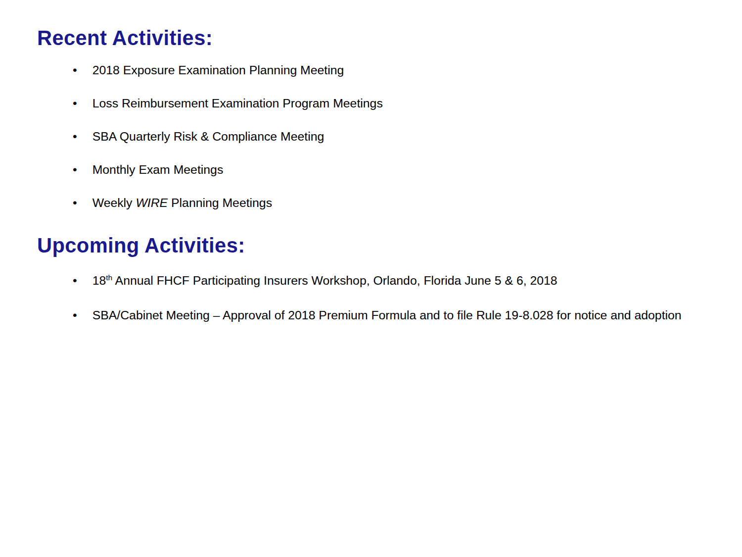Recent Activities:
2018 Exposure Examination Planning Meeting
Loss Reimbursement Examination Program Meetings
SBA Quarterly Risk & Compliance Meeting
Monthly Exam Meetings
Weekly WIRE Planning Meetings
Upcoming Activities:
18th Annual FHCF Participating Insurers Workshop, Orlando, Florida June 5 & 6, 2018
SBA/Cabinet Meeting – Approval of 2018 Premium Formula and to file Rule 19-8.028 for notice and adoption